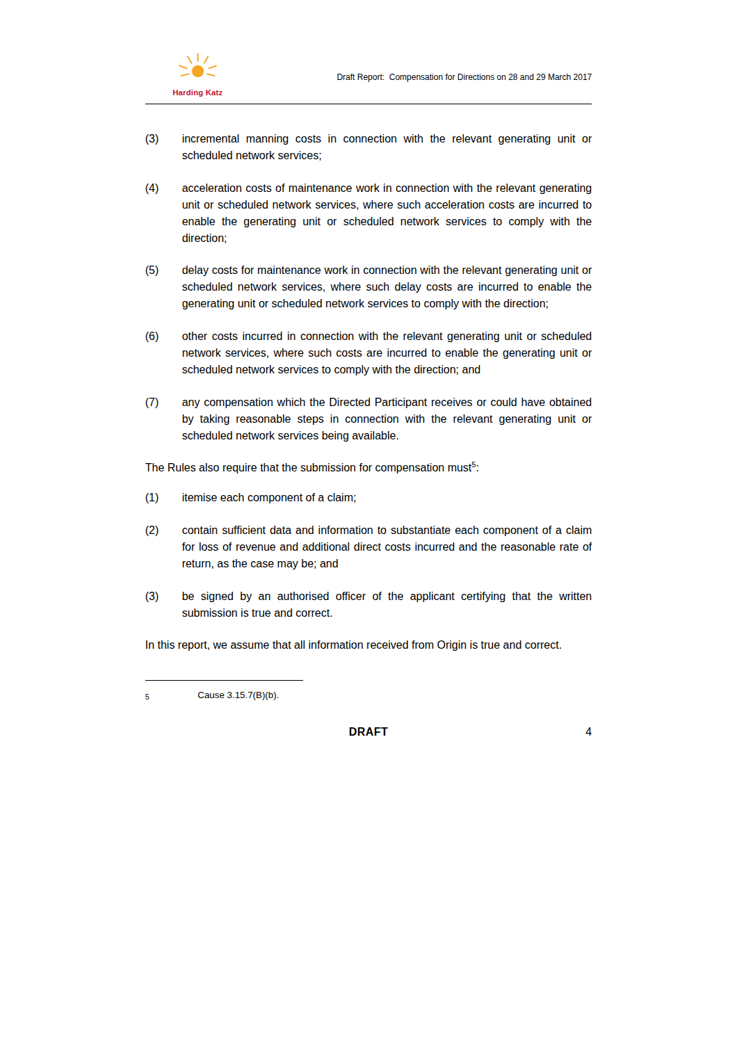Harding Katz
Draft Report: Compensation for Directions on 28 and 29 March 2017
(3) incremental manning costs in connection with the relevant generating unit or scheduled network services;
(4) acceleration costs of maintenance work in connection with the relevant generating unit or scheduled network services, where such acceleration costs are incurred to enable the generating unit or scheduled network services to comply with the direction;
(5) delay costs for maintenance work in connection with the relevant generating unit or scheduled network services, where such delay costs are incurred to enable the generating unit or scheduled network services to comply with the direction;
(6) other costs incurred in connection with the relevant generating unit or scheduled network services, where such costs are incurred to enable the generating unit or scheduled network services to comply with the direction; and
(7) any compensation which the Directed Participant receives or could have obtained by taking reasonable steps in connection with the relevant generating unit or scheduled network services being available.
The Rules also require that the submission for compensation must5:
(1) itemise each component of a claim;
(2) contain sufficient data and information to substantiate each component of a claim for loss of revenue and additional direct costs incurred and the reasonable rate of return, as the case may be; and
(3) be signed by an authorised officer of the applicant certifying that the written submission is true and correct.
In this report, we assume that all information received from Origin is true and correct.
5
Cause 3.15.7(B)(b).
DRAFT
4